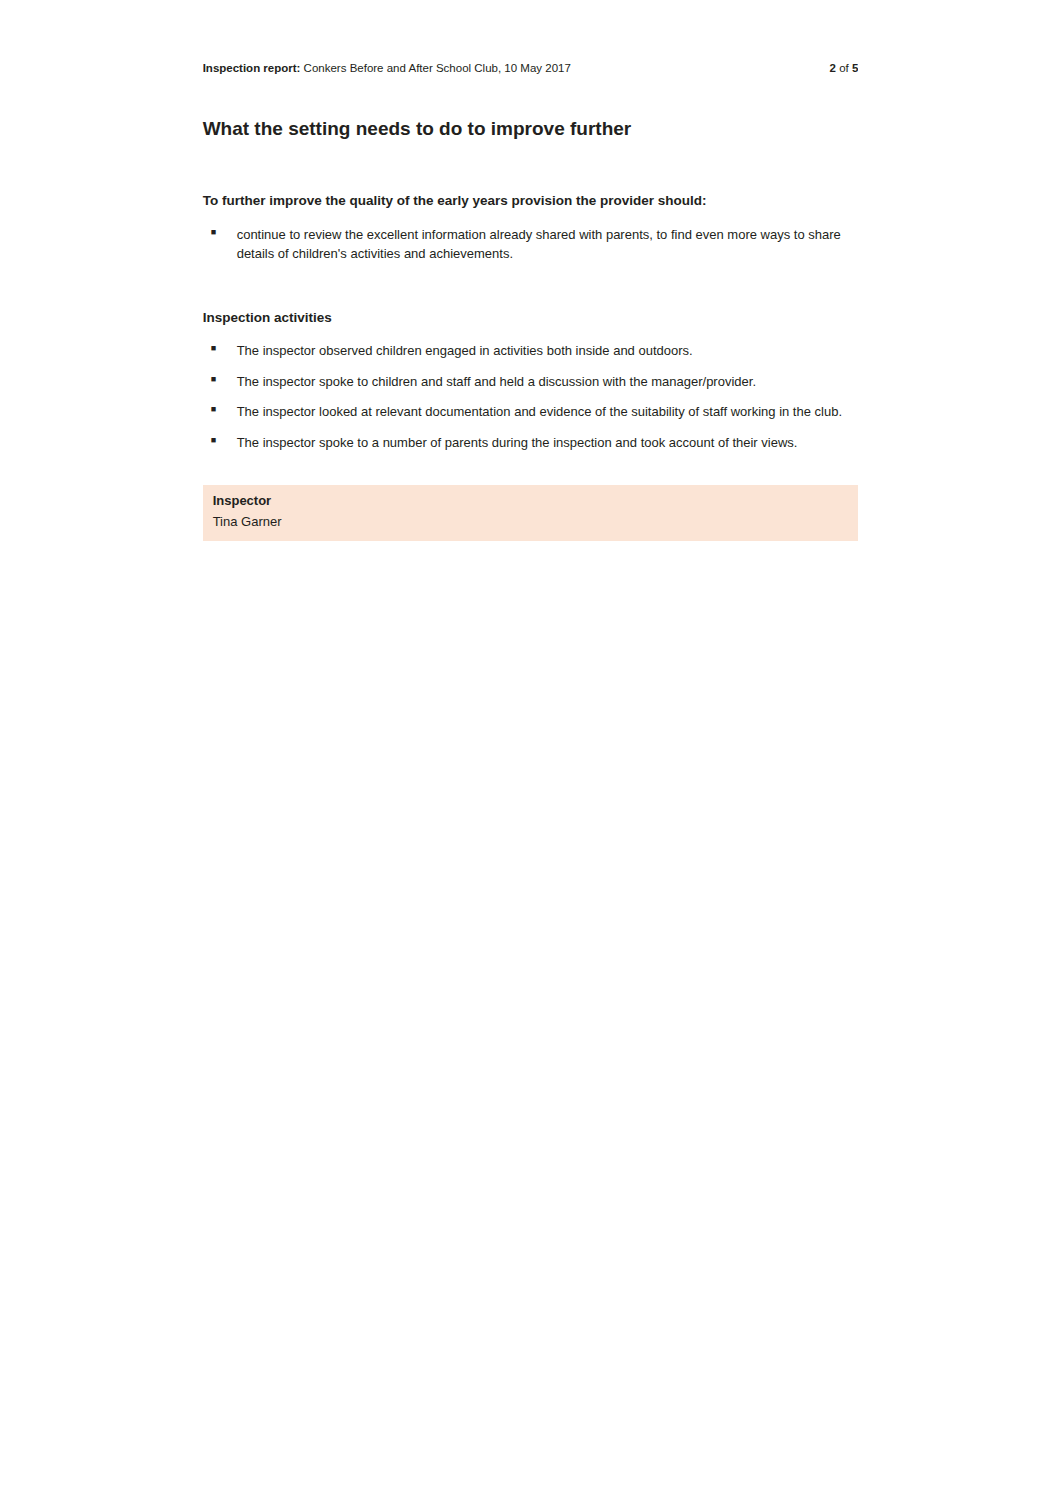Inspection report: Conkers Before and After School Club, 10 May 2017 2 of 5
What the setting needs to do to improve further
To further improve the quality of the early years provision the provider should:
continue to review the excellent information already shared with parents, to find even more ways to share details of children's activities and achievements.
Inspection activities
The inspector observed children engaged in activities both inside and outdoors.
The inspector spoke to children and staff and held a discussion with the manager/provider.
The inspector looked at relevant documentation and evidence of the suitability of staff working in the club.
The inspector spoke to a number of parents during the inspection and took account of their views.
Inspector
Tina Garner